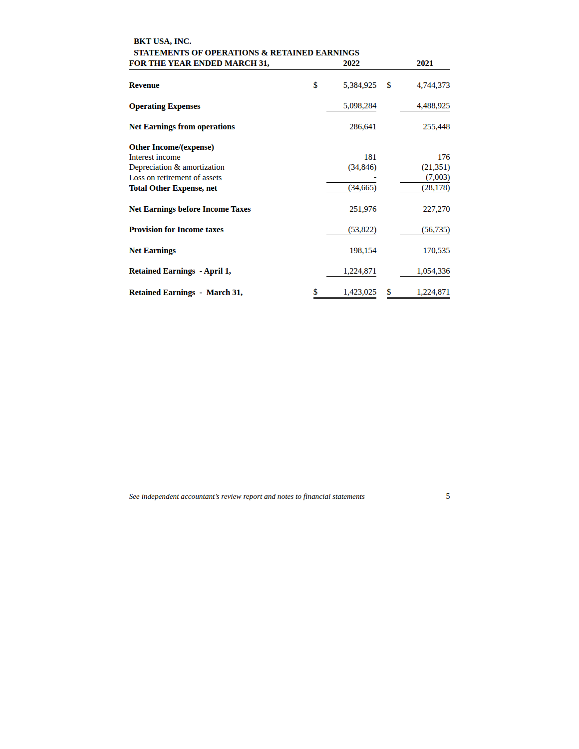BKT USA, INC.
STATEMENTS OF OPERATIONS & RETAINED EARNINGS
| FOR THE YEAR ENDED MARCH 31, | | 2022 | | | 2021 |
| Revenue | $ | 5,384,925 | | $ | 4,744,373 |
| Operating Expenses | | 5,098,284 | | | 4,488,925 |
| Net Earnings from operations | | 286,641 | | | 255,448 |
| Other Income/(expense) | | | | | |
| Interest income | | 181 | | | 176 |
| Depreciation & amortization | | (34,846) | | | (21,351) |
| Loss on retirement of assets | | - | | | (7,003) |
| Total Other Expense, net | | (34,665) | | | (28,178) |
| Net Earnings before Income Taxes | | 251,976 | | | 227,270 |
| Provision for Income taxes | | (53,822) | | | (56,735) |
| Net Earnings | | 198,154 | | | 170,535 |
| Retained Earnings - April 1, | | 1,224,871 | | | 1,054,336 |
| Retained Earnings - March 31, | $ | 1,423,025 | | $ | 1,224,871 |
5 See independent accountant’s review report and notes to financial statements